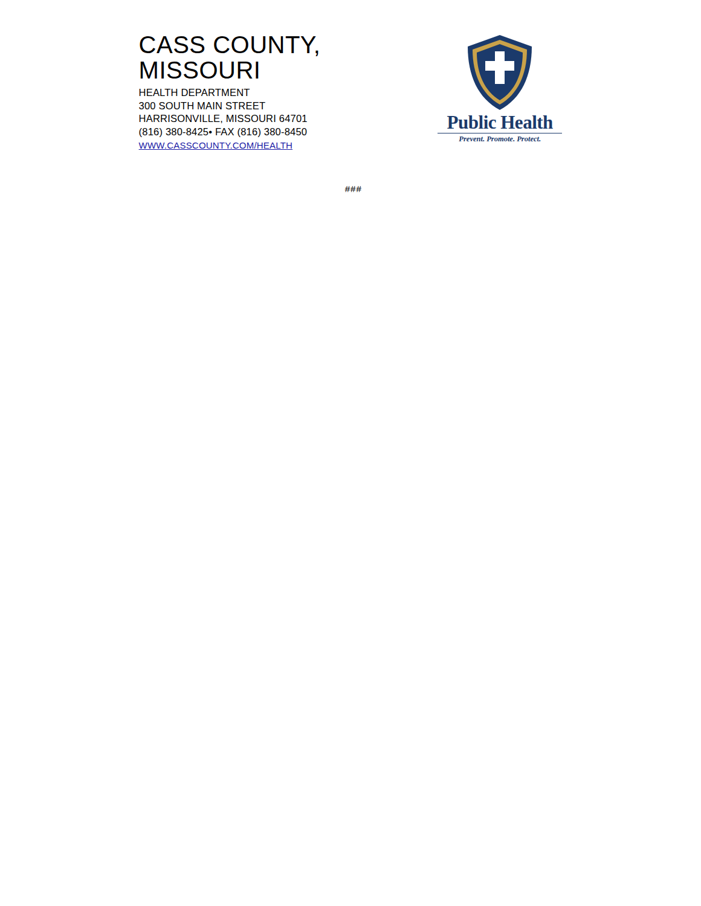Cass County, Missouri
Health Department
300 South Main Street
Harrisonville, Missouri 64701
(816) 380-8425• Fax (816) 380-8450 www.casscounty.com/health
Public Health
Prevent. Promote. Protect.
###